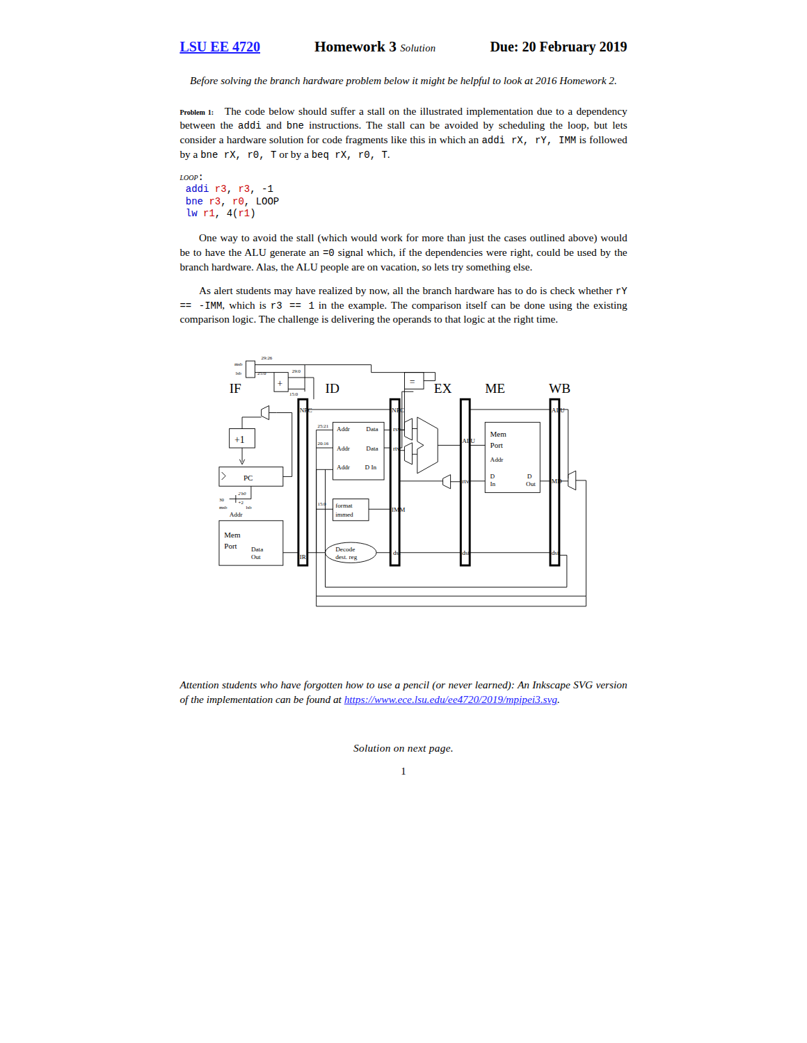LSU EE 4720 Homework 3 Solution Due: 20 February 2019
Before solving the branch hardware problem below it might be helpful to look at 2016 Homework 2.
Problem 1: The code below should suffer a stall on the illustrated implementation due to a dependency between the addi and bne instructions. The stall can be avoided by scheduling the loop, but lets consider a hardware solution for code fragments like this in which an addi rX, rY, IMM is followed by a bne rX, r0, T or by a beq rX, r0, T.
LOOP:
 addi r3, r3, -1
 bne r3, r0, LOOP
 lw r1, 4(r1)
One way to avoid the stall (which would work for more than just the cases outlined above) would be to have the ALU generate an =0 signal which, if the dependencies were right, could be used by the branch hardware. Alas, the ALU people are on vacation, so lets try something else.
As alert students may have realized by now, all the branch hardware has to do is check whether rY == -IMM, which is r3 == 1 in the example. The comparison itself can be done using the existing comparison logic. The challenge is delivering the operands to that logic at the right time.
IF ID EX ME WB msb lsb 29:26 + 25:0 29:0 15:0 +1 PC 30 2'b0 +2 msb lsb Addr Mem Port Data Out NPC IR 25:21 20:16 Addr Data Addr Data Addr D In format immed 15:0 Decode dest. reg NPC rsv rtv IMM dst = ALU rtv dst Mem Port Addr D In D Out ALU MD dst
Attention students who have forgotten how to use a pencil (or never learned): An Inkscape SVG version of the implementation can be found at https://www.ece.lsu.edu/ee4720/2019/mpipei3.svg.
Solution on next page.
1